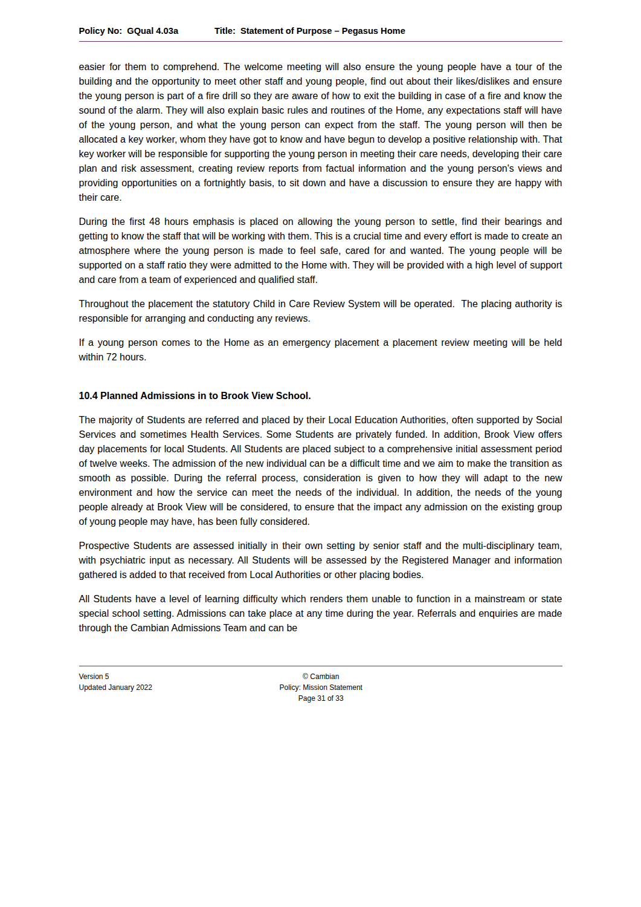Policy No: GQual 4.03a Title: Statement of Purpose – Pegasus Home
easier for them to comprehend. The welcome meeting will also ensure the young people have a tour of the building and the opportunity to meet other staff and young people, find out about their likes/dislikes and ensure the young person is part of a fire drill so they are aware of how to exit the building in case of a fire and know the sound of the alarm. They will also explain basic rules and routines of the Home, any expectations staff will have of the young person, and what the young person can expect from the staff. The young person will then be allocated a key worker, whom they have got to know and have begun to develop a positive relationship with. That key worker will be responsible for supporting the young person in meeting their care needs, developing their care plan and risk assessment, creating review reports from factual information and the young person's views and providing opportunities on a fortnightly basis, to sit down and have a discussion to ensure they are happy with their care.
During the first 48 hours emphasis is placed on allowing the young person to settle, find their bearings and getting to know the staff that will be working with them. This is a crucial time and every effort is made to create an atmosphere where the young person is made to feel safe, cared for and wanted. The young people will be supported on a staff ratio they were admitted to the Home with. They will be provided with a high level of support and care from a team of experienced and qualified staff.
Throughout the placement the statutory Child in Care Review System will be operated. The placing authority is responsible for arranging and conducting any reviews.
If a young person comes to the Home as an emergency placement a placement review meeting will be held within 72 hours.
10.4 Planned Admissions in to Brook View School.
The majority of Students are referred and placed by their Local Education Authorities, often supported by Social Services and sometimes Health Services. Some Students are privately funded. In addition, Brook View offers day placements for local Students. All Students are placed subject to a comprehensive initial assessment period of twelve weeks. The admission of the new individual can be a difficult time and we aim to make the transition as smooth as possible. During the referral process, consideration is given to how they will adapt to the new environment and how the service can meet the needs of the individual. In addition, the needs of the young people already at Brook View will be considered, to ensure that the impact any admission on the existing group of young people may have, has been fully considered.
Prospective Students are assessed initially in their own setting by senior staff and the multi-disciplinary team, with psychiatric input as necessary. All Students will be assessed by the Registered Manager and information gathered is added to that received from Local Authorities or other placing bodies.
All Students have a level of learning difficulty which renders them unable to function in a mainstream or state special school setting. Admissions can take place at any time during the year. Referrals and enquiries are made through the Cambian Admissions Team and can be
Version 5
Updated January 2022
© Cambian
Policy: Mission Statement
Page 31 of 33